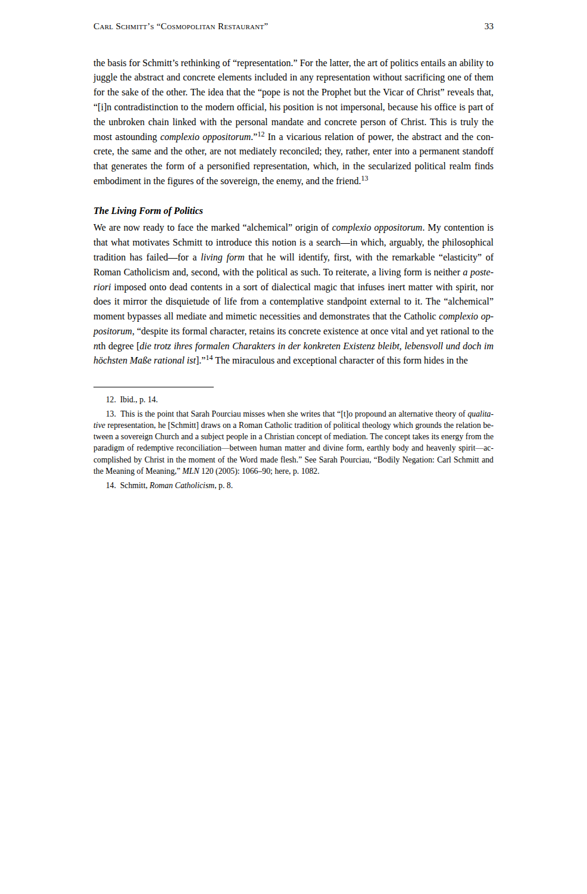Carl Schmitt’s “Cosmopolitan Restaurant” 33
the basis for Schmitt’s rethinking of “representation.” For the latter, the art of politics entails an ability to juggle the abstract and concrete elements included in any representation without sacrificing one of them for the sake of the other. The idea that the “pope is not the Prophet but the Vicar of Christ” reveals that, “[i]n contradistinction to the modern official, his position is not impersonal, because his office is part of the unbroken chain linked with the personal mandate and concrete person of Christ. This is truly the most astounding complexio oppositorum.”12 In a vicarious relation of power, the abstract and the concrete, the same and the other, are not mediately reconciled; they, rather, enter into a permanent standoff that generates the form of a personified representation, which, in the secularized political realm finds embodiment in the figures of the sovereign, the enemy, and the friend.13
The Living Form of Politics
We are now ready to face the marked “alchemical” origin of complexio oppositorum. My contention is that what motivates Schmitt to introduce this notion is a search—in which, arguably, the philosophical tradition has failed—for a living form that he will identify, first, with the remarkable “elasticity” of Roman Catholicism and, second, with the political as such. To reiterate, a living form is neither a posteriori imposed onto dead contents in a sort of dialectical magic that infuses inert matter with spirit, nor does it mirror the disquietude of life from a contemplative standpoint external to it. The “alchemical” moment bypasses all mediate and mimetic necessities and demonstrates that the Catholic complexio oppositorum, “despite its formal character, retains its concrete existence at once vital and yet rational to the nth degree [die trotz ihres formalen Charakters in der konkreten Existenz bleibt, lebensvoll und doch im höchsten Maße rational ist].”14 The miraculous and exceptional character of this form hides in the
12. Ibid., p. 14.
13. This is the point that Sarah Pourciau misses when she writes that “[t]o propound an alternative theory of qualitative representation, he [Schmitt] draws on a Roman Catholic tradition of political theology which grounds the relation between a sovereign Church and a subject people in a Christian concept of mediation. The concept takes its energy from the paradigm of redemptive reconciliation—between human matter and divine form, earthly body and heavenly spirit—accomplished by Christ in the moment of the Word made flesh.” See Sarah Pourciau, “Bodily Negation: Carl Schmitt and the Meaning of Meaning,” MLN 120 (2005): 1066–90; here, p. 1082.
14. Schmitt, Roman Catholicism, p. 8.